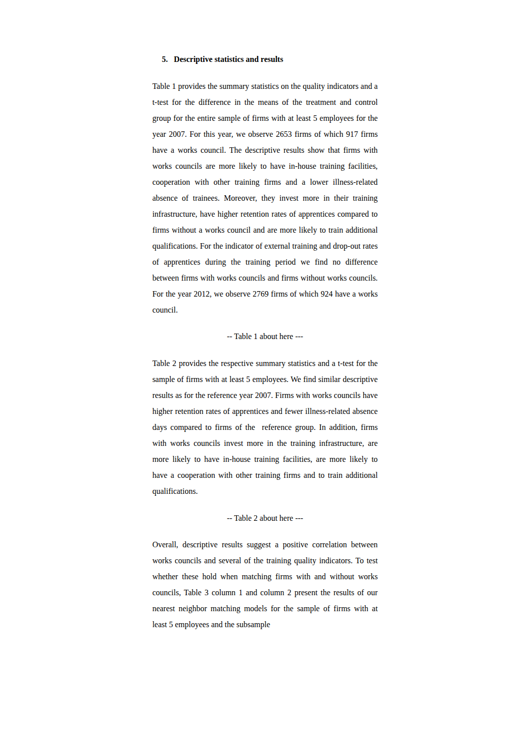5. Descriptive statistics and results
Table 1 provides the summary statistics on the quality indicators and a t-test for the difference in the means of the treatment and control group for the entire sample of firms with at least 5 employees for the year 2007. For this year, we observe 2653 firms of which 917 firms have a works council. The descriptive results show that firms with works councils are more likely to have in-house training facilities, cooperation with other training firms and a lower illness-related absence of trainees. Moreover, they invest more in their training infrastructure, have higher retention rates of apprentices compared to firms without a works council and are more likely to train additional qualifications. For the indicator of external training and drop-out rates of apprentices during the training period we find no difference between firms with works councils and firms without works councils. For the year 2012, we observe 2769 firms of which 924 have a works council.
-- Table 1 about here ---
Table 2 provides the respective summary statistics and a t-test for the sample of firms with at least 5 employees. We find similar descriptive results as for the reference year 2007. Firms with works councils have higher retention rates of apprentices and fewer illness-related absence days compared to firms of the reference group. In addition, firms with works councils invest more in the training infrastructure, are more likely to have in-house training facilities, are more likely to have a cooperation with other training firms and to train additional qualifications.
-- Table 2 about here ---
Overall, descriptive results suggest a positive correlation between works councils and several of the training quality indicators. To test whether these hold when matching firms with and without works councils, Table 3 column 1 and column 2 present the results of our nearest neighbor matching models for the sample of firms with at least 5 employees and the subsample